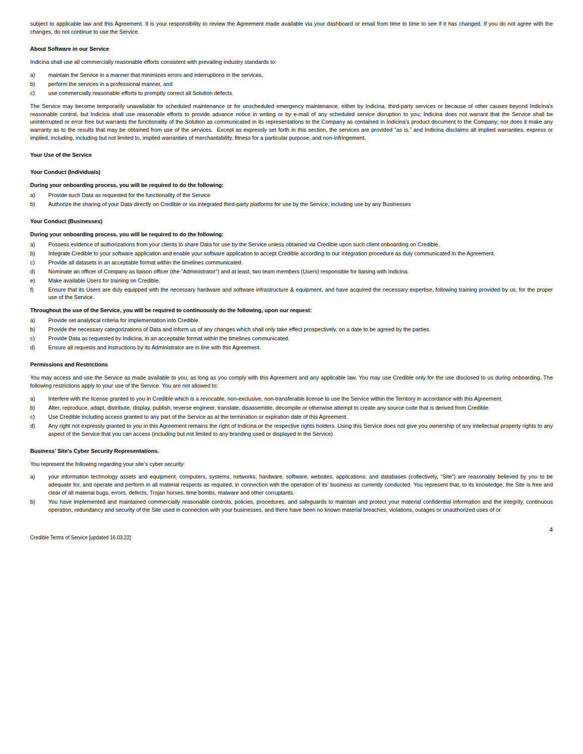subject to applicable law and this Agreement. It is your responsibility to review the Agreement made available via your dashboard or email from time to time to see if it has changed. If you do not agree with the changes, do not continue to use the Service.
About Software in our Service
Indicina shall use all commercially reasonable efforts consistent with prevailing industry standards to:
a) maintain the Service in a manner that minimizes errors and interruptions in the services,
b) perform the services in a professional manner, and
c) use commercially reasonable efforts to promptly correct all Solution defects.
The Service may become temporarily unavailable for scheduled maintenance or for unscheduled emergency maintenance, either by Indicina, third-party services or because of other causes beyond Indicina’s reasonable control, but Indicina shall use reasonable efforts to provide advance notice in writing or by e-mail of any scheduled service disruption to you; Indicina does not warrant that the Service shall be uninterrupted or error free but warrants the functionality of the Solution as communicated in its representations to the Company as contained in Indicina’s product document to the Company; nor does it make any warranty as to the results that may be obtained from use of the services. Except as expressly set forth in this section, the services are provided “as is,” and Indicina disclaims all implied warranties, express or implied, including, including but not limited to, implied warranties of merchantability, fitness for a particular purpose, and non-infringement.
Your Use of the Service
Your Conduct (Individuals)
During your onboarding process, you will be required to do the following:
a) Provide such Data as requested for the functionality of the Service
b) Authorize the sharing of your Data directly on Credible or via integrated third-party platforms for use by the Service, including use by any Businesses
Your Conduct (Businesses)
During your onboarding process, you will be required to do the following:
a) Possess evidence of authorizations from your clients to share Data for use by the Service unless obtained via Credible upon such client onboarding on Credible.
b) Integrate Credible to your software application and enable your software application to accept Credible according to our integration procedure as duly communicated in the Agreement.
c) Provide all datasets in an acceptable format within the timelines communicated.
d) Nominate an officer of Company as liaison officer (the “Administrator”) and at least, two team members (Users) responsible for liaising with Indicina.
e) Make available Users for training on Credible.
f) Ensure that its Users are duly equipped with the necessary hardware and software infrastructure & equipment, and have acquired the necessary expertise, following training provided by us, for the proper use of the Service.
Throughout the use of the Service, you will be required to continuously do the following, upon our request:
a) Provide set analytical criteria for implementation into Credible.
b) Provide the necessary categorizations of Data and inform us of any changes which shall only take effect prospectively, on a date to be agreed by the parties.
c) Provide Data as requested by Indicina, in an acceptable format within the timelines communicated.
d) Ensure all requests and instructions by its Administrator are in line with this Agreement.
Permissions and Restrictions
You may access and use the Service as made available to you, as long as you comply with this Agreement and any applicable law. You may use Credible only for the use disclosed to us during onboarding. The following restrictions apply to your use of the Service. You are not allowed to:
a) Interfere with the license granted to you in Credible which is a revocable, non-exclusive, non-transferable license to use the Service within the Territory in accordance with this Agreement.
b) Alter, reproduce, adapt, distribute, display, publish, reverse engineer, translate, disassemble, decompile or otherwise attempt to create any source code that is derived from Credible.
c) Use Credible including access granted to any part of the Service as at the termination or expiration date of this Agreement.
d) Any right not expressly granted to you in this Agreement remains the right of Indicina or the respective rights holders. Using this Service does not give you ownership of any intellectual property rights to any aspect of the Service that you can access (including but not limited to any branding used or displayed in the Service)
Business’ Site’s Cyber Security Representations.
You represent the following regarding your site’s cyber security:
a) your information technology assets and equipment, computers, systems, networks, hardware, software, websites, applications, and databases (collectively, “Site”) are reasonably believed by you to be adequate for, and operate and perform in all material respects as required, in connection with the operation of its’ business as currently conducted. You represent that, to its knowledge, the Site is free and clear of all material bugs, errors, defects, Trojan horses, time bombs, malware and other corruptants.
b) You have implemented and maintained commercially reasonable controls, policies, procedures, and safeguards to maintain and protect your material confidential information and the integrity, continuous operation, redundancy and security of the Site used in connection with your businesses, and there have been no known material breaches, violations, outages or unauthorized uses of or
Credible Terms of Service [updated 16.03.22] 4